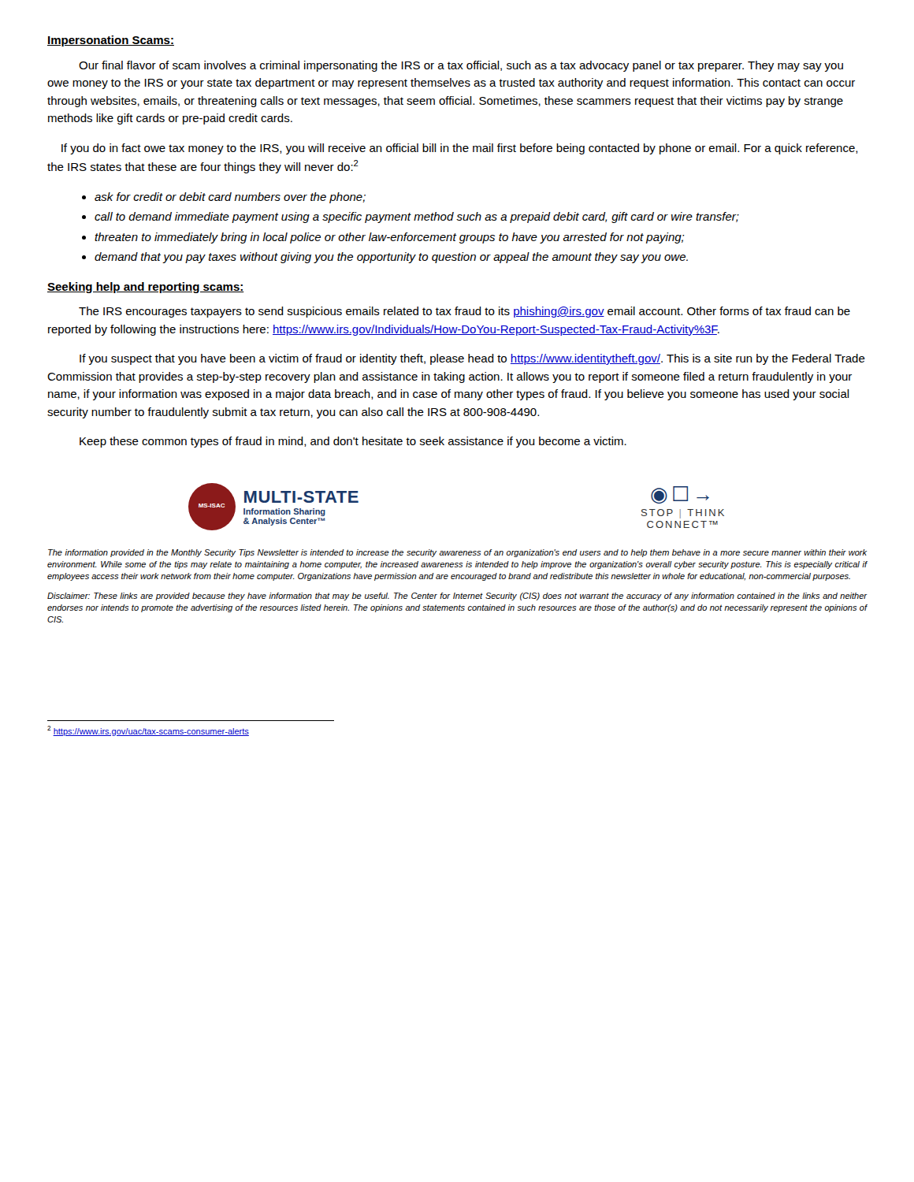Impersonation Scams:
Our final flavor of scam involves a criminal impersonating the IRS or a tax official, such as a tax advocacy panel or tax preparer. They may say you owe money to the IRS or your state tax department or may represent themselves as a trusted tax authority and request information. This contact can occur through websites, emails, or threatening calls or text messages, that seem official. Sometimes, these scammers request that their victims pay by strange methods like gift cards or pre-paid credit cards.
If you do in fact owe tax money to the IRS, you will receive an official bill in the mail first before being contacted by phone or email. For a quick reference, the IRS states that these are four things they will never do:2
ask for credit or debit card numbers over the phone;
call to demand immediate payment using a specific payment method such as a prepaid debit card, gift card or wire transfer;
threaten to immediately bring in local police or other law-enforcement groups to have you arrested for not paying;
demand that you pay taxes without giving you the opportunity to question or appeal the amount they say you owe.
Seeking help and reporting scams:
The IRS encourages taxpayers to send suspicious emails related to tax fraud to its phishing@irs.gov email account. Other forms of tax fraud can be reported by following the instructions here: https://www.irs.gov/Individuals/How-DoYou-Report-Suspected-Tax-Fraud-Activity%3F.
If you suspect that you have been a victim of fraud or identity theft, please head to https://www.identitytheft.gov/. This is a site run by the Federal Trade Commission that provides a step-by-step recovery plan and assistance in taking action. It allows you to report if someone filed a return fraudulently in your name, if your information was exposed in a major data breach, and in case of many other types of fraud. If you believe you someone has used your social security number to fraudulently submit a tax return, you can also call the IRS at 800-908-4490.
Keep these common types of fraud in mind, and don't hesitate to seek assistance if you become a victim.
MS-ISAC
MULTI-STATE
Information Sharing
& Analysis Center™
◉☐→
STOP | THINK
CONNECT™
The information provided in the Monthly Security Tips Newsletter is intended to increase the security awareness of an organization's end users and to help them behave in a more secure manner within their work environment. While some of the tips may relate to maintaining a home computer, the increased awareness is intended to help improve the organization's overall cyber security posture. This is especially critical if employees access their work network from their home computer. Organizations have permission and are encouraged to brand and redistribute this newsletter in whole for educational, non-commercial purposes.
Disclaimer: These links are provided because they have information that may be useful. The Center for Internet Security (CIS) does not warrant the accuracy of any information contained in the links and neither endorses nor intends to promote the advertising of the resources listed herein. The opinions and statements contained in such resources are those of the author(s) and do not necessarily represent the opinions of CIS.
2 https://www.irs.gov/uac/tax-scams-consumer-alerts